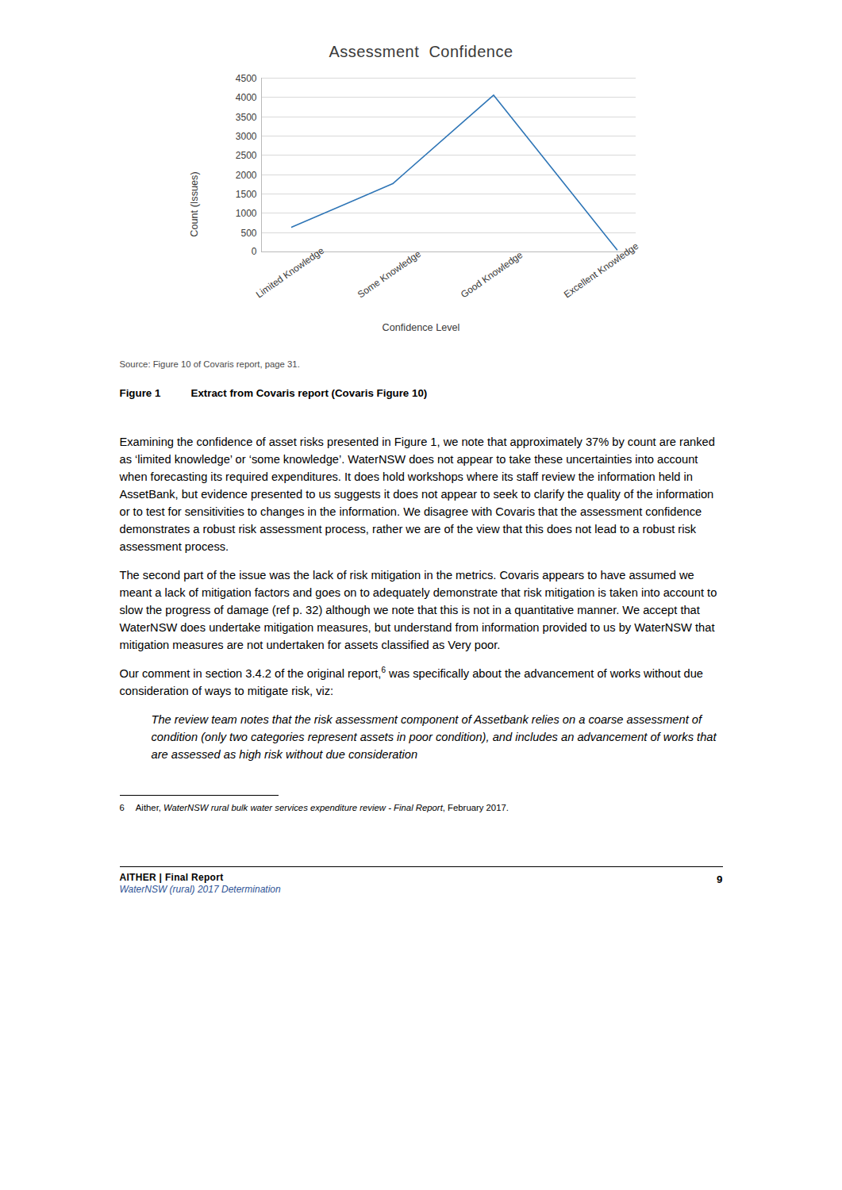Assessment Confidence
Count (Issues)
4500
4000
3500
3000
2500
2000
1500
1000
500
0
Limited Knowledge
Some Knowledge
Good Knowledge
Excellent Knowledge
Confidence Level
Source: Figure 10 of Covaris report, page 31.
Figure 1 Extract from Covaris report (Covaris Figure 10)
Examining the confidence of asset risks presented in Figure 1, we note that approximately 37% by count are ranked as ‘limited knowledge’ or ‘some knowledge’. WaterNSW does not appear to take these uncertainties into account when forecasting its required expenditures. It does hold workshops where its staff review the information held in AssetBank, but evidence presented to us suggests it does not appear to seek to clarify the quality of the information or to test for sensitivities to changes in the information. We disagree with Covaris that the assessment confidence demonstrates a robust risk assessment process, rather we are of the view that this does not lead to a robust risk assessment process.
The second part of the issue was the lack of risk mitigation in the metrics. Covaris appears to have assumed we meant a lack of mitigation factors and goes on to adequately demonstrate that risk mitigation is taken into account to slow the progress of damage (ref p. 32) although we note that this is not in a quantitative manner. We accept that WaterNSW does undertake mitigation measures, but understand from information provided to us by WaterNSW that mitigation measures are not undertaken for assets classified as Very poor.
Our comment in section 3.4.2 of the original report,6 was specifically about the advancement of works without due consideration of ways to mitigate risk, viz:
The review team notes that the risk assessment component of Assetbank relies on a coarse assessment of condition (only two categories represent assets in poor condition), and includes an advancement of works that are assessed as high risk without due consideration
6 Aither, WaterNSW rural bulk water services expenditure review - Final Report, February 2017.
AITHER | Final Report
WaterNSW (rural) 2017 Determination
9